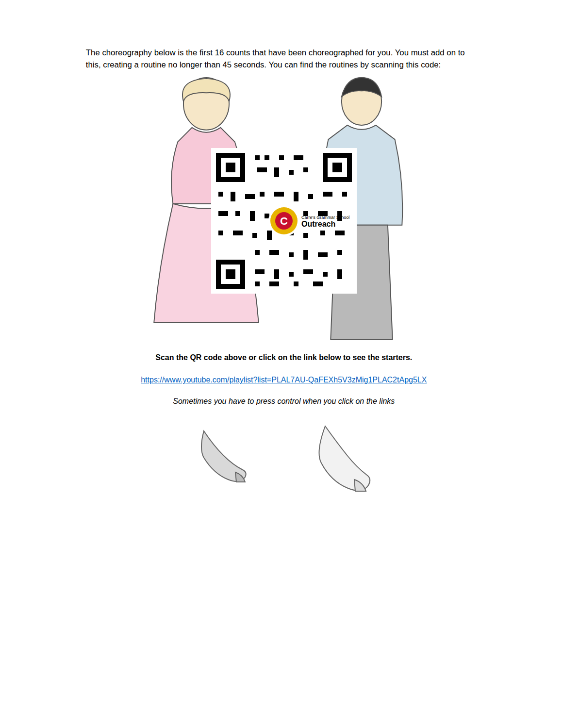The choreography below is the first 16 counts that have been choreographed for you. You must add on to this, creating a routine no longer than 45 seconds. You can find the routines by scanning this code:
Scan the QR code above or click on the link below to see the starters.
https://www.youtube.com/playlist?list=PLAL7AU-QaFEXh5V3zMig1PLAC2tApg5LX
Sometimes you have to press control when you click on the links